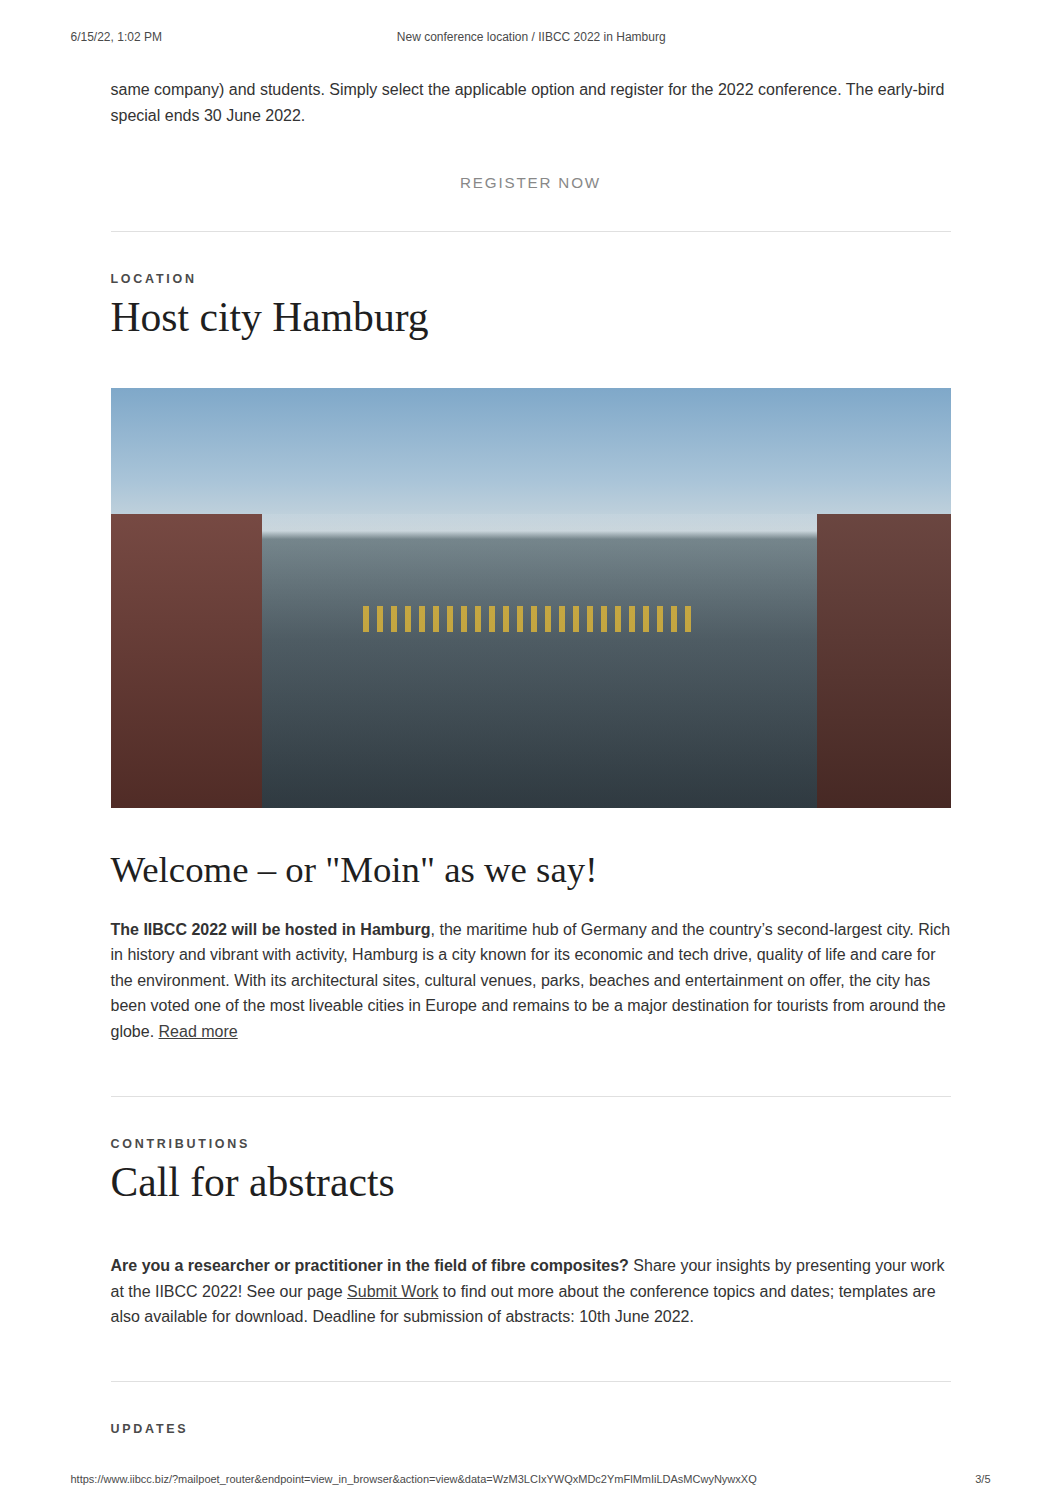6/15/22, 1:02 PM New conference location / IIBCC 2022 in Hamburg
same company) and students. Simply select the applicable option and register for the 2022 conference. The early-bird special ends 30 June 2022.
REGISTER NOW
Location
Host city Hamburg
Welcome – or "Moin" as we say!
The IIBCC 2022 will be hosted in Hamburg, the maritime hub of Germany and the country’s second-largest city. Rich in history and vibrant with activity, Hamburg is a city known for its economic and tech drive, quality of life and care for the environment. With its architectural sites, cultural venues, parks, beaches and entertainment on offer, the city has been voted one of the most liveable cities in Europe and remains to be a major destination for tourists from around the globe. Read more
Contributions
Call for abstracts
Are you a researcher or practitioner in the field of fibre composites? Share your insights by presenting your work at the IIBCC 2022! See our page Submit Work to find out more about the conference topics and dates; templates are also available for download. Deadline for submission of abstracts: 10th June 2022.
Updates
https://www.iibcc.biz/?mailpoet_router&endpoint=view_in_browser&action=view&data=WzM3LCIxYWQxMDc2YmFlMmIiLDAsMCwyNywxXQ 3/5